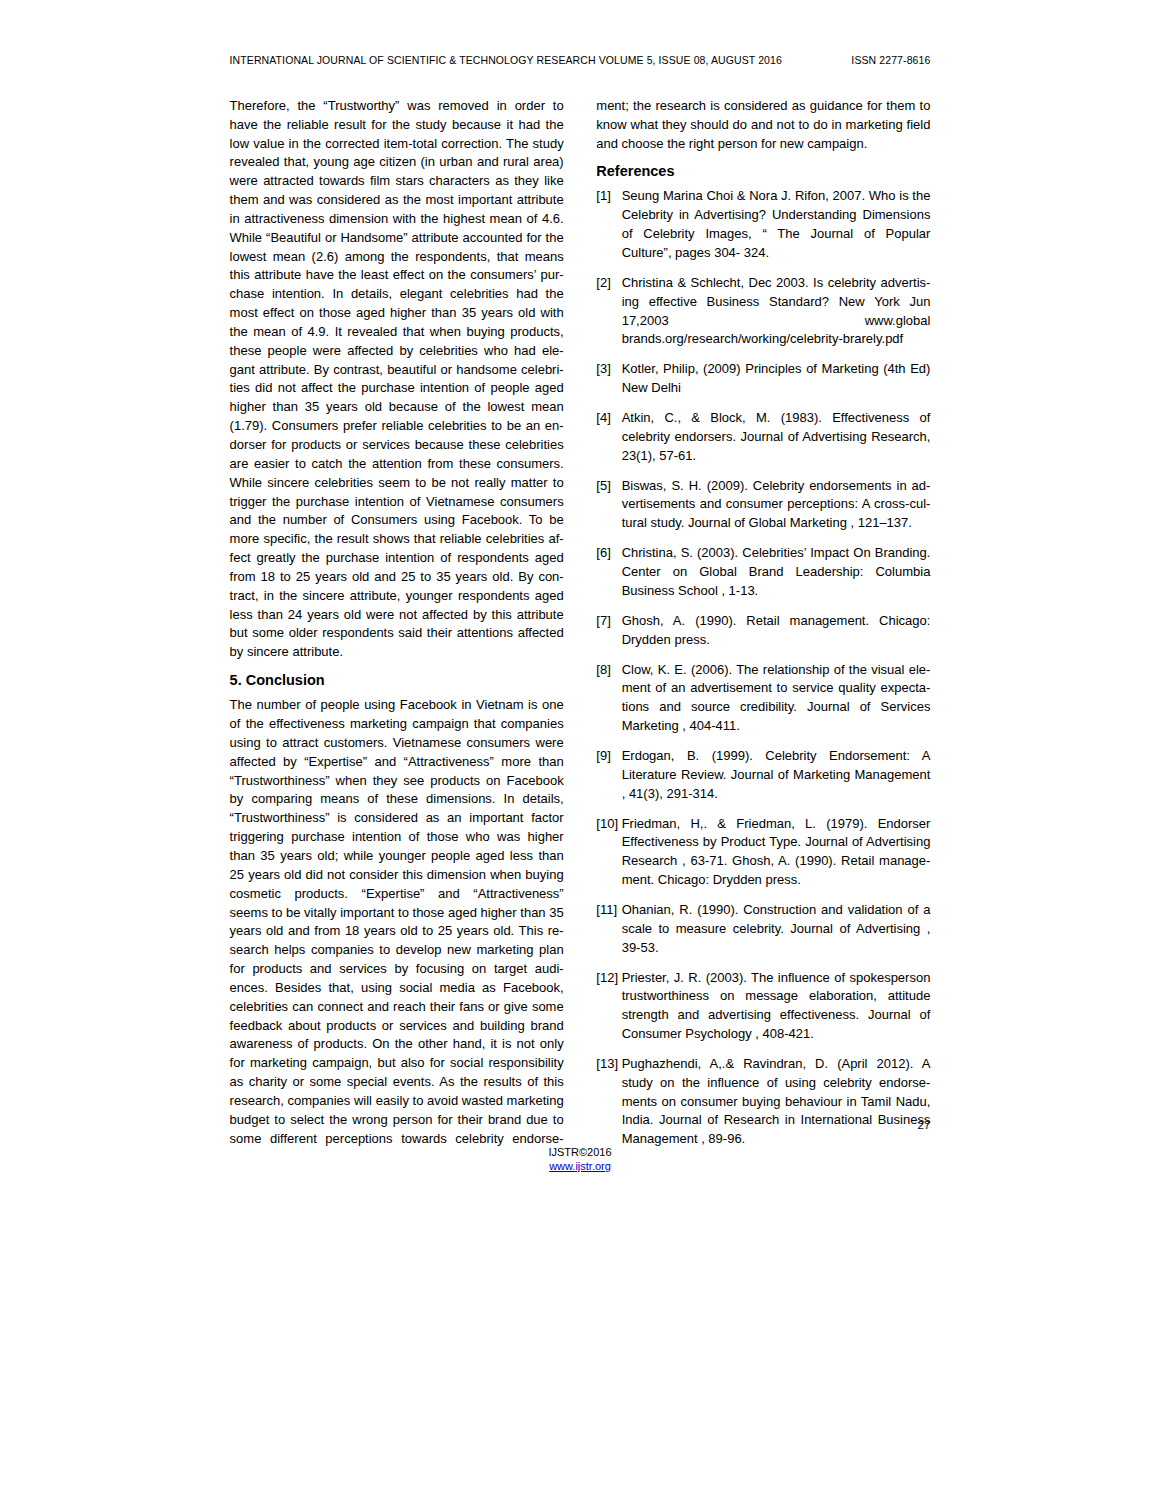INTERNATIONAL JOURNAL OF SCIENTIFIC & TECHNOLOGY RESEARCH VOLUME 5, ISSUE 08, AUGUST 2016 ISSN 2277-8616
Therefore, the “Trustworthy” was removed in order to have the reliable result for the study because it had the low value in the corrected item-total correction. The study revealed that, young age citizen (in urban and rural area) were attracted towards film stars characters as they like them and was considered as the most important attribute in attractiveness dimension with the highest mean of 4.6. While “Beautiful or Handsome” attribute accounted for the lowest mean (2.6) among the respondents, that means this attribute have the least effect on the consumers’ purchase intention. In details, elegant celebrities had the most effect on those aged higher than 35 years old with the mean of 4.9. It revealed that when buying products, these people were affected by celebrities who had elegant attribute. By contrast, beautiful or handsome celebrities did not affect the purchase intention of people aged higher than 35 years old because of the lowest mean (1.79). Consumers prefer reliable celebrities to be an endorser for products or services because these celebrities are easier to catch the attention from these consumers. While sincere celebrities seem to be not really matter to trigger the purchase intention of Vietnamese consumers and the number of Consumers using Facebook. To be more specific, the result shows that reliable celebrities affect greatly the purchase intention of respondents aged from 18 to 25 years old and 25 to 35 years old. By contract, in the sincere attribute, younger respondents aged less than 24 years old were not affected by this attribute but some older respondents said their attentions affected by sincere attribute.
5. Conclusion
The number of people using Facebook in Vietnam is one of the effectiveness marketing campaign that companies using to attract customers. Vietnamese consumers were affected by “Expertise” and “Attractiveness” more than “Trustworthiness” when they see products on Facebook by comparing means of these dimensions. In details, “Trustworthiness” is considered as an important factor triggering purchase intention of those who was higher than 35 years old; while younger people aged less than 25 years old did not consider this dimension when buying cosmetic products. “Expertise” and “Attractiveness” seems to be vitally important to those aged higher than 35 years old and from 18 years old to 25 years old. This research helps companies to develop new marketing plan for products and services by focusing on target audiences. Besides that, using social media as Facebook, celebrities can connect and reach their fans or give some feedback about products or services and building brand awareness of products. On the other hand, it is not only for marketing campaign, but also for social responsibility as charity or some special events. As the results of this research, companies will easily to avoid wasted marketing budget to select the wrong person for their brand due to some different perceptions towards celebrity endorsement; the research is considered as guidance for them to know what they should do and not to do in marketing field and choose the right person for new campaign.
References
[1] Seung Marina Choi & Nora J. Rifon, 2007. Who is the Celebrity in Advertising? Understanding Dimensions of Celebrity Images, “ The Journal of Popular Culture”, pages 304- 324.
[2] Christina & Schlecht, Dec 2003. Is celebrity advertising effective Business Standard? New York Jun 17,2003 www.global brands.org/research/working/celebrity-brarely.pdf
[3] Kotler, Philip, (2009) Principles of Marketing (4th Ed) New Delhi
[4] Atkin, C., & Block, M. (1983). Effectiveness of celebrity endorsers. Journal of Advertising Research, 23(1), 57-61.
[5] Biswas, S. H. (2009). Celebrity endorsements in advertisements and consumer perceptions: A cross-cultural study. Journal of Global Marketing , 121–137.
[6] Christina, S. (2003). Celebrities’ Impact On Branding. Center on Global Brand Leadership: Columbia Business School , 1-13.
[7] Ghosh, A. (1990). Retail management. Chicago: Drydden press.
[8] Clow, K. E. (2006). The relationship of the visual element of an advertisement to service quality expectations and source credibility. Journal of Services Marketing , 404-411.
[9] Erdogan, B. (1999). Celebrity Endorsement: A Literature Review. Journal of Marketing Management , 41(3), 291-314.
[10] Friedman, H,. & Friedman, L. (1979). Endorser Effectiveness by Product Type. Journal of Advertising Research , 63-71. Ghosh, A. (1990). Retail management. Chicago: Drydden press.
[11] Ohanian, R. (1990). Construction and validation of a scale to measure celebrity. Journal of Advertising , 39-53.
[12] Priester, J. R. (2003). The influence of spokesperson trustworthiness on message elaboration, attitude strength and advertising effectiveness. Journal of Consumer Psychology , 408-421.
[13] Pughazhendi, A,.& Ravindran, D. (April 2012). A study on the influence of using celebrity endorsements on consumer buying behaviour in Tamil Nadu, India. Journal of Research in International Business Management , 89-96.
27
IJSTR©2016
www.ijstr.org